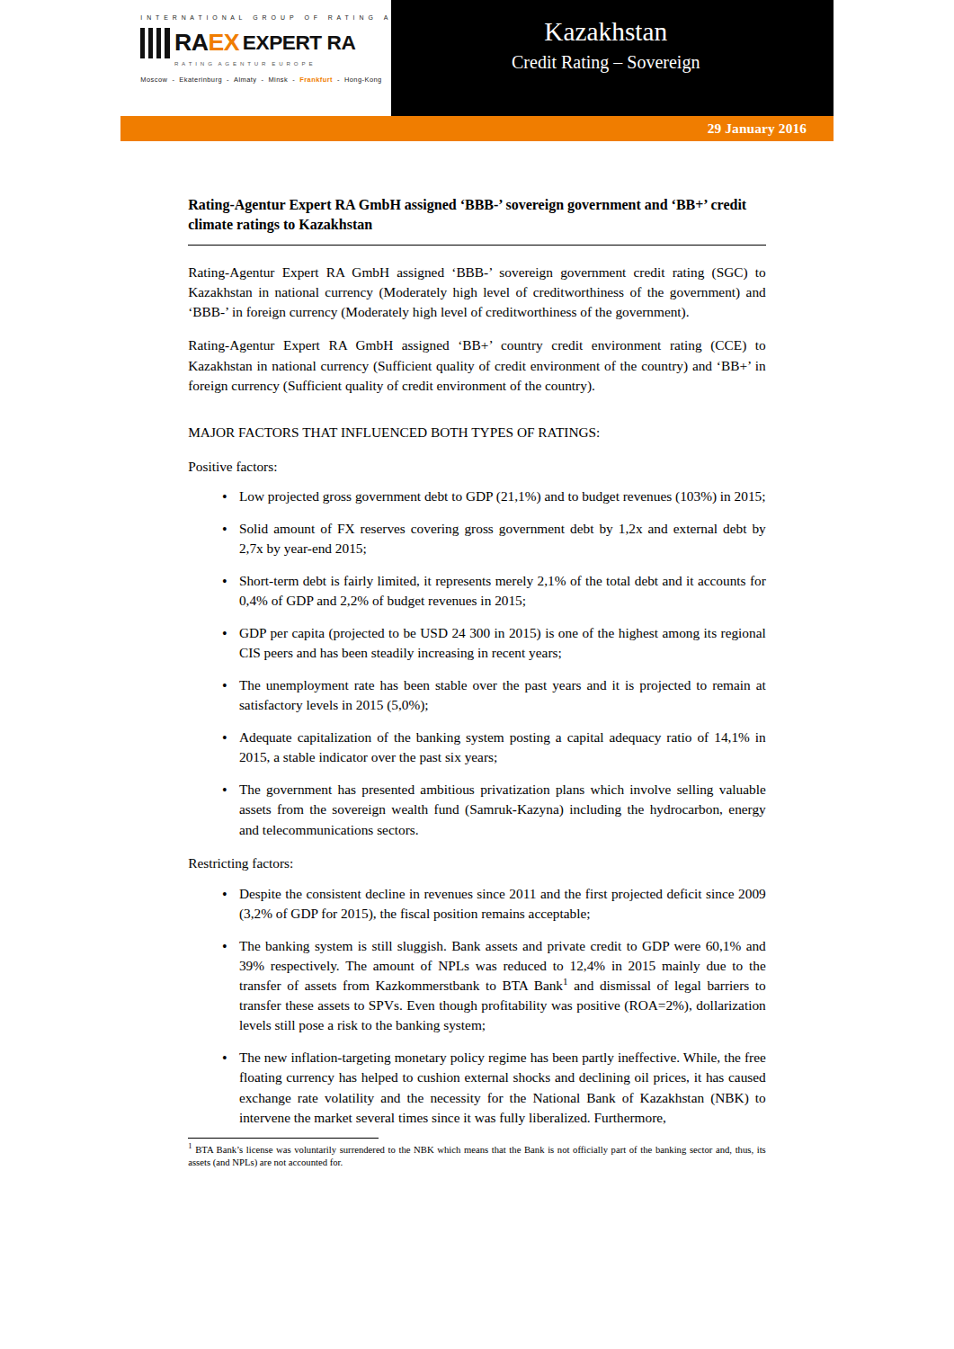I N T E R N A T I O N A L G R O U P O F R A T I N G A G E N C I E S
RA EX EXPERT RA
R A T I N G A G E N T U R E U R O P E
Moscow - Ekaterinburg - Almaty - Minsk - Frankfurt - Hong-Kong
Kazakhstan
Credit Rating – Sovereign
29 January 2016
Rating-Agentur Expert RA GmbH assigned ‘BBB-’ sovereign government and ‘BB+’ credit climate ratings to Kazakhstan
Rating-Agentur Expert RA GmbH assigned ‘BBB-’ sovereign government credit rating (SGC) to Kazakhstan in national currency (Moderately high level of creditworthiness of the government) and ‘BBB-’ in foreign currency (Moderately high level of creditworthiness of the government).
Rating-Agentur Expert RA GmbH assigned ‘BB+’ country credit environment rating (CCE) to Kazakhstan in national currency (Sufficient quality of credit environment of the country) and ‘BB+’ in foreign currency (Sufficient quality of credit environment of the country).
MAJOR FACTORS THAT INFLUENCED BOTH TYPES OF RATINGS:
Positive factors:
Low projected gross government debt to GDP (21,1%) and to budget revenues (103%) in 2015;
Solid amount of FX reserves covering gross government debt by 1,2x and external debt by 2,7x by year-end 2015;
Short-term debt is fairly limited, it represents merely 2,1% of the total debt and it accounts for 0,4% of GDP and 2,2% of budget revenues in 2015;
GDP per capita (projected to be USD 24 300 in 2015) is one of the highest among its regional CIS peers and has been steadily increasing in recent years;
The unemployment rate has been stable over the past years and it is projected to remain at satisfactory levels in 2015 (5,0%);
Adequate capitalization of the banking system posting a capital adequacy ratio of 14,1% in 2015, a stable indicator over the past six years;
The government has presented ambitious privatization plans which involve selling valuable assets from the sovereign wealth fund (Samruk-Kazyna) including the hydrocarbon, energy and telecommunications sectors.
Restricting factors:
Despite the consistent decline in revenues since 2011 and the first projected deficit since 2009 (3,2% of GDP for 2015), the fiscal position remains acceptable;
The banking system is still sluggish. Bank assets and private credit to GDP were 60,1% and 39% respectively. The amount of NPLs was reduced to 12,4% in 2015 mainly due to the transfer of assets from Kazkommerstbank to BTA Bank1 and dismissal of legal barriers to transfer these assets to SPVs. Even though profitability was positive (ROA=2%), dollarization levels still pose a risk to the banking system;
The new inflation-targeting monetary policy regime has been partly ineffective. While, the free floating currency has helped to cushion external shocks and declining oil prices, it has caused exchange rate volatility and the necessity for the National Bank of Kazakhstan (NBK) to intervene the market several times since it was fully liberalized. Furthermore,
1 BTA Bank’s license was voluntarily surrendered to the NBK which means that the Bank is not officially part of the banking sector and, thus, its assets (and NPLs) are not accounted for.